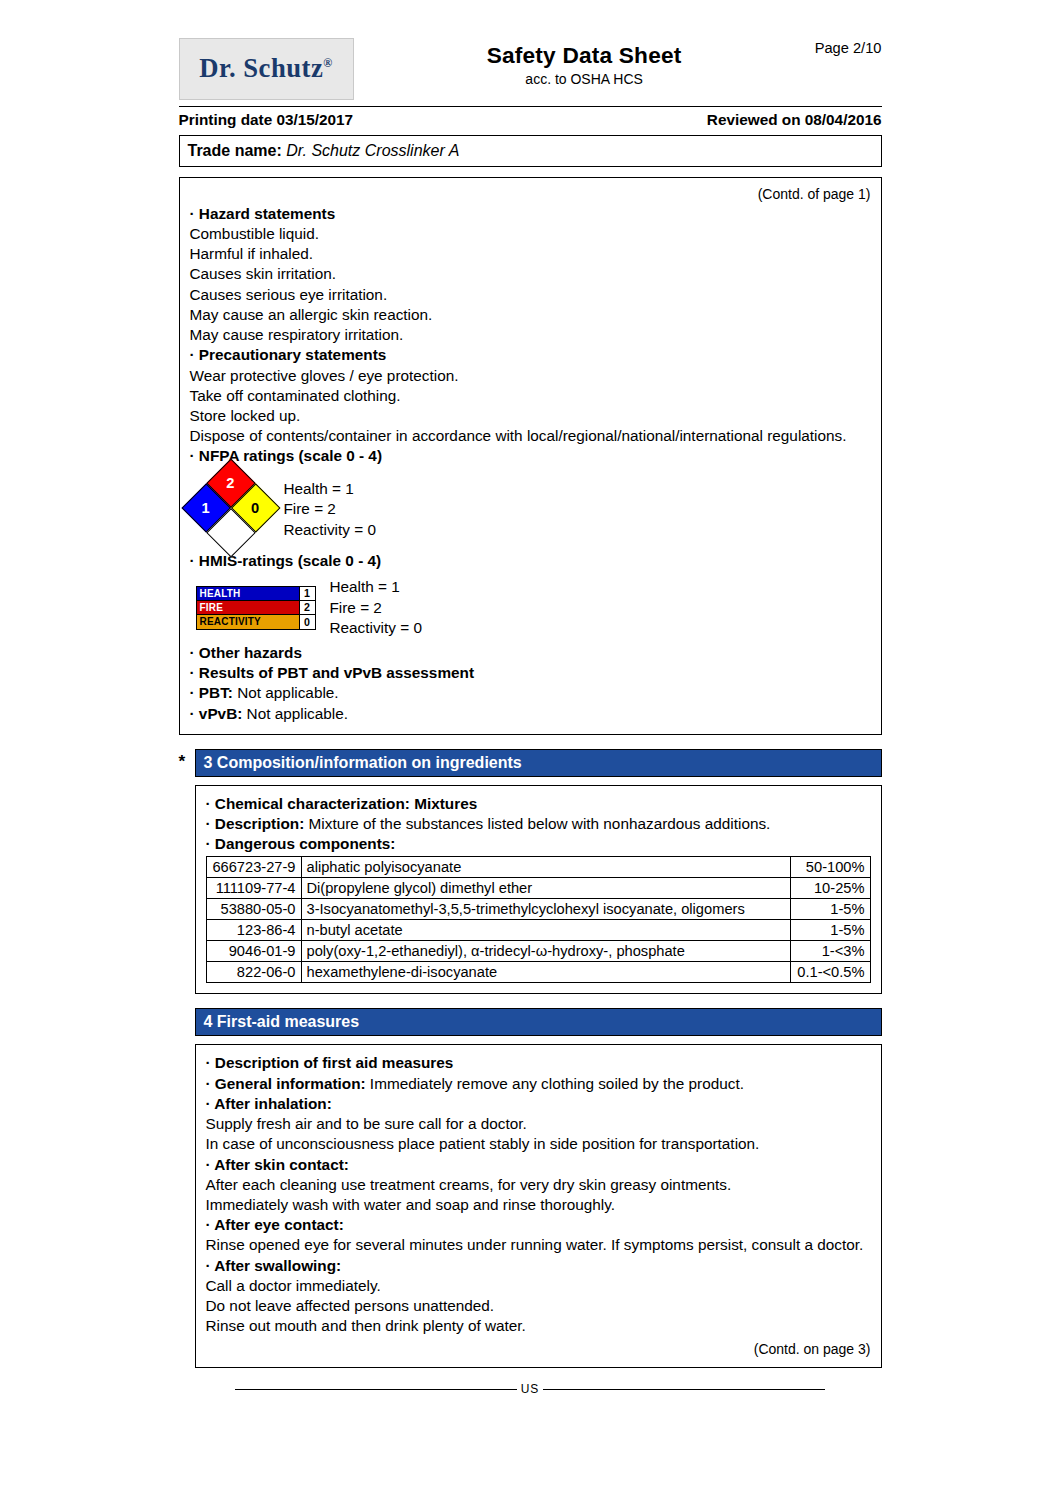Dr. Schutz®
Safety Data Sheet
acc. to OSHA HCS
Page 2/10
Printing date 03/15/2017
Reviewed on 08/04/2016
Trade name: Dr. Schutz Crosslinker A
(Contd. of page 1)
· Hazard statements
Combustible liquid.
Harmful if inhaled.
Causes skin irritation.
Causes serious eye irritation.
May cause an allergic skin reaction.
May cause respiratory irritation.
· Precautionary statements
Wear protective gloves / eye protection.
Take off contaminated clothing.
Store locked up.
Dispose of contents/container in accordance with local/regional/national/international regulations.
· NFPA ratings (scale 0 - 4)
2
0
1
Health = 1
Fire = 2
Reactivity = 0
· HMIS-ratings (scale 0 - 4)
HEALTH
1
FIRE
2
REACTIVITY
0
Health = 1
Fire = 2
Reactivity = 0
· Other hazards
· Results of PBT and vPvB assessment
· PBT: Not applicable.
· vPvB: Not applicable.
*
3 Composition/information on ingredients
· Chemical characterization: Mixtures
· Description: Mixture of the substances listed below with nonhazardous additions.
· Dangerous components:
| 666723-27-9 | aliphatic polyisocyanate | 50-100% |
| 111109-77-4 | Di(propylene glycol) dimethyl ether | 10-25% |
| 53880-05-0 | 3-Isocyanatomethyl-3,5,5-trimethylcyclohexyl isocyanate, oligomers | 1-5% |
| 123-86-4 | n-butyl acetate | 1-5% |
| 9046-01-9 | poly(oxy-1,2-ethanediyl), α-tridecyl-ω-hydroxy-, phosphate | 1-<3% |
| 822-06-0 | hexamethylene-di-isocyanate | 0.1-<0.5% |
4 First-aid measures
· Description of first aid measures
· General information: Immediately remove any clothing soiled by the product.
· After inhalation:
Supply fresh air and to be sure call for a doctor.
In case of unconsciousness place patient stably in side position for transportation.
· After skin contact:
After each cleaning use treatment creams, for very dry skin greasy ointments.
Immediately wash with water and soap and rinse thoroughly.
· After eye contact:
Rinse opened eye for several minutes under running water. If symptoms persist, consult a doctor.
· After swallowing:
Call a doctor immediately.
Do not leave affected persons unattended.
Rinse out mouth and then drink plenty of water.
(Contd. on page 3)
US